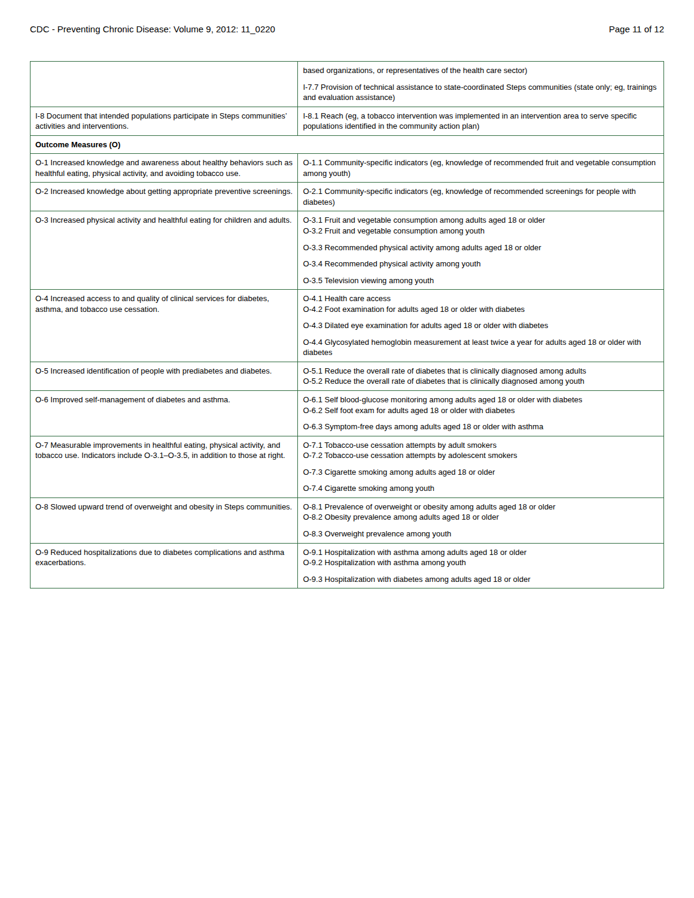CDC - Preventing Chronic Disease: Volume 9, 2012: 11_0220 Page 11 of 12
| | based organizations, or representatives of the health care sector) I-7.7 Provision of technical assistance to state-coordinated Steps communities (state only; eg, trainings and evaluation assistance) |
| I-8 Document that intended populations participate in Steps communities’ activities and interventions. | I-8.1 Reach (eg, a tobacco intervention was implemented in an intervention area to serve specific populations identified in the community action plan) |
| Outcome Measures (O) |
| O-1 Increased knowledge and awareness about healthy behaviors such as healthful eating, physical activity, and avoiding tobacco use. | O-1.1 Community-specific indicators (eg, knowledge of recommended fruit and vegetable consumption among youth) |
| O-2 Increased knowledge about getting appropriate preventive screenings. | O-2.1 Community-specific indicators (eg, knowledge of recommended screenings for people with diabetes) |
| O-3 Increased physical activity and healthful eating for children and adults. | O-3.1 Fruit and vegetable consumption among adults aged 18 or older O-3.2 Fruit and vegetable consumption among youth O-3.3 Recommended physical activity among adults aged 18 or older O-3.4 Recommended physical activity among youth O-3.5 Television viewing among youth |
| O-4 Increased access to and quality of clinical services for diabetes, asthma, and tobacco use cessation. | O-4.1 Health care access O-4.2 Foot examination for adults aged 18 or older with diabetes O-4.3 Dilated eye examination for adults aged 18 or older with diabetes O-4.4 Glycosylated hemoglobin measurement at least twice a year for adults aged 18 or older with diabetes |
| O-5 Increased identification of people with prediabetes and diabetes. | O-5.1 Reduce the overall rate of diabetes that is clinically diagnosed among adults O-5.2 Reduce the overall rate of diabetes that is clinically diagnosed among youth |
| O-6 Improved self-management of diabetes and asthma. | O-6.1 Self blood-glucose monitoring among adults aged 18 or older with diabetes O-6.2 Self foot exam for adults aged 18 or older with diabetes O-6.3 Symptom-free days among adults aged 18 or older with asthma |
| O-7 Measurable improvements in healthful eating, physical activity, and tobacco use. Indicators include O-3.1–O-3.5, in addition to those at right. | O-7.1 Tobacco-use cessation attempts by adult smokers O-7.2 Tobacco-use cessation attempts by adolescent smokers O-7.3 Cigarette smoking among adults aged 18 or older O-7.4 Cigarette smoking among youth |
| O-8 Slowed upward trend of overweight and obesity in Steps communities. | O-8.1 Prevalence of overweight or obesity among adults aged 18 or older O-8.2 Obesity prevalence among adults aged 18 or older O-8.3 Overweight prevalence among youth |
| O-9 Reduced hospitalizations due to diabetes complications and asthma exacerbations. | O-9.1 Hospitalization with asthma among adults aged 18 or older O-9.2 Hospitalization with asthma among youth O-9.3 Hospitalization with diabetes among adults aged 18 or older |